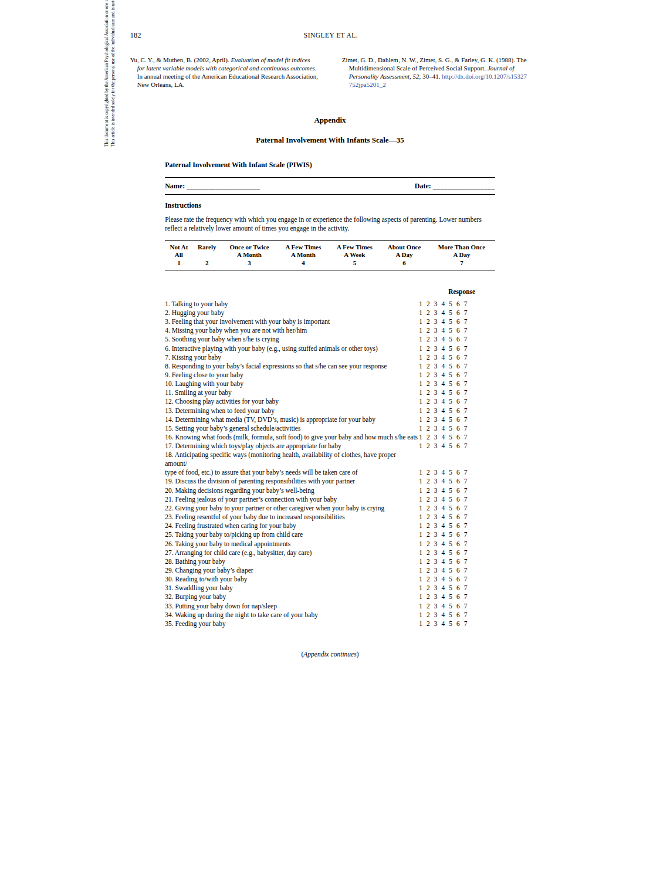This document is copyrighted by the American Psychological Association or one of its allied publishers. This article is intended solely for the personal use of the individual user and is not to be disseminated broadly.
182
SINGLEY ET AL.
Yu, C. Y., & Muthen, B. (2002, April). Evaluation of model fit indices for latent variable models with categorical and continuous outcomes. In annual meeting of the American Educational Research Association, New Orleans, LA.
Zimet, G. D., Dahlem, N. W., Zimet, S. G., & Farley, G. K. (1988). The Multidimensional Scale of Perceived Social Support. Journal of Personality Assessment, 52, 30–41. http://dx.doi.org/10.1207/s15327752jpa5201_2
Appendix
Paternal Involvement With Infants Scale—35
Paternal Involvement With Infant Scale (PIWIS)
Name: ____________________
Date: _________________
Instructions
Please rate the frequency with which you engage in or experience the following aspects of parenting. Lower numbers reflect a relatively lower amount of times you engage in the activity.
| Not At All 1 | Rarely 2 | Once or Twice A Month 3 | A Few Times A Month 4 | A Few Times A Week 5 | About Once A Day 6 | More Than Once A Day 7 |
Response
| 1. Talking to your baby | 1 2 3 4 5 6 7 |
| 2. Hugging your baby | 1 2 3 4 5 6 7 |
| 3. Feeling that your involvement with your baby is important | 1 2 3 4 5 6 7 |
| 4. Missing your baby when you are not with her/him | 1 2 3 4 5 6 7 |
| 5. Soothing your baby when s/he is crying | 1 2 3 4 5 6 7 |
| 6. Interactive playing with your baby (e.g., using stuffed animals or other toys) | 1 2 3 4 5 6 7 |
| 7. Kissing your baby | 1 2 3 4 5 6 7 |
| 8. Responding to your baby’s facial expressions so that s/he can see your response | 1 2 3 4 5 6 7 |
| 9. Feeling close to your baby | 1 2 3 4 5 6 7 |
| 10. Laughing with your baby | 1 2 3 4 5 6 7 |
| 11. Smiling at your baby | 1 2 3 4 5 6 7 |
| 12. Choosing play activities for your baby | 1 2 3 4 5 6 7 |
| 13. Determining when to feed your baby | 1 2 3 4 5 6 7 |
| 14. Determining what media (TV, DVD’s, music) is appropriate for your baby | 1 2 3 4 5 6 7 |
| 15. Setting your baby’s general schedule/activities | 1 2 3 4 5 6 7 |
| 16. Knowing what foods (milk, formula, soft food) to give your baby and how much s/he eats | 1 2 3 4 5 6 7 |
| 17. Determining which toys/play objects are appropriate for baby | 1 2 3 4 5 6 7 |
| 18. Anticipating specific ways (monitoring health, availability of clothes, have proper amount/ | |
| type of food, etc.) to assure that your baby’s needs will be taken care of | 1 2 3 4 5 6 7 |
| 19. Discuss the division of parenting responsibilities with your partner | 1 2 3 4 5 6 7 |
| 20. Making decisions regarding your baby’s well-being | 1 2 3 4 5 6 7 |
| 21. Feeling jealous of your partner’s connection with your baby | 1 2 3 4 5 6 7 |
| 22. Giving your baby to your partner or other caregiver when your baby is crying | 1 2 3 4 5 6 7 |
| 23. Feeling resentful of your baby due to increased responsibilities | 1 2 3 4 5 6 7 |
| 24. Feeling frustrated when caring for your baby | 1 2 3 4 5 6 7 |
| 25. Taking your baby to/picking up from child care | 1 2 3 4 5 6 7 |
| 26. Taking your baby to medical appointments | 1 2 3 4 5 6 7 |
| 27. Arranging for child care (e.g., babysitter, day care) | 1 2 3 4 5 6 7 |
| 28. Bathing your baby | 1 2 3 4 5 6 7 |
| 29. Changing your baby’s diaper | 1 2 3 4 5 6 7 |
| 30. Reading to/with your baby | 1 2 3 4 5 6 7 |
| 31. Swaddling your baby | 1 2 3 4 5 6 7 |
| 32. Burping your baby | 1 2 3 4 5 6 7 |
| 33. Putting your baby down for nap/sleep | 1 2 3 4 5 6 7 |
| 34. Waking up during the night to take care of your baby | 1 2 3 4 5 6 7 |
| 35. Feeding your baby | 1 2 3 4 5 6 7 |
(Appendix continues)